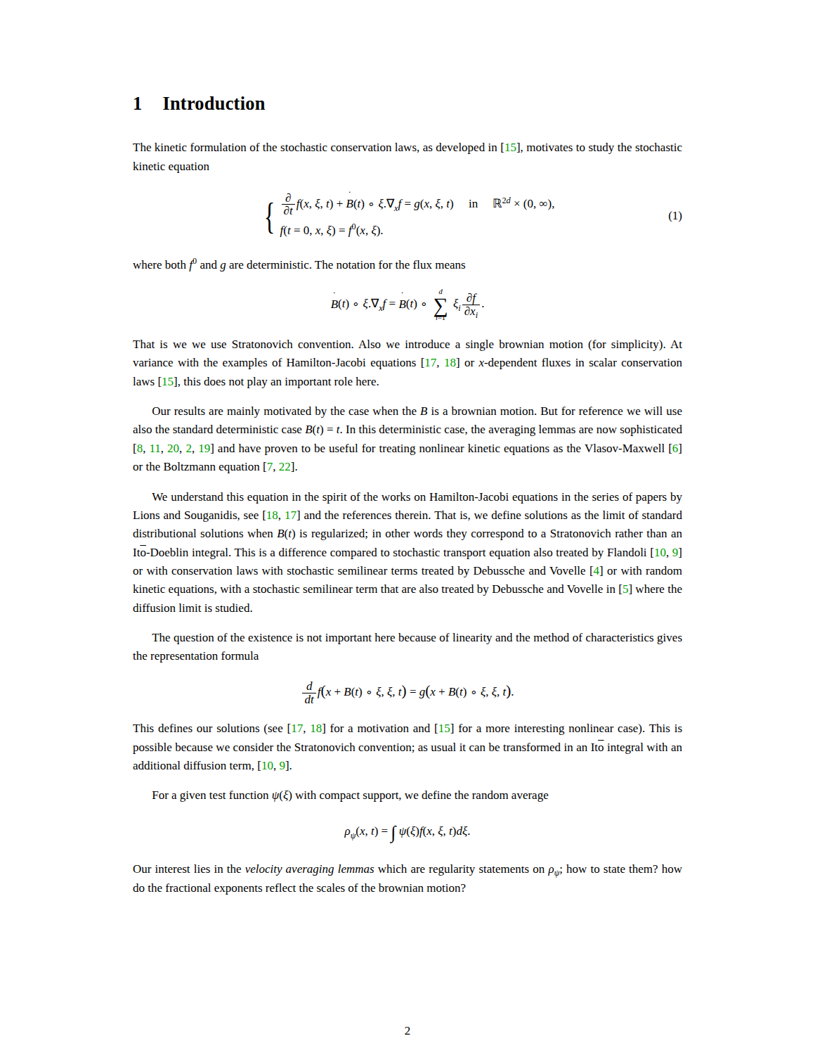1 Introduction
The kinetic formulation of the stochastic conservation laws, as developed in [15], motivates to study the stochastic kinetic equation
{ ∂∂t f(x, ξ, t) + ˙B(t) ∘ ξ.∇xf = g(x, ξ, t) in ℝ2d × (0, ∞), f(t = 0, x, ξ) = f0(x, ξ). (1)
where both f0 and g are deterministic. The notation for the flux means
˙B(t) ∘ ξ.∇xf = ˙B(t) ∘ d∑i=1 ξi∂f∂xi.
That is we we use Stratonovich convention. Also we introduce a single brownian motion (for simplicity). At variance with the examples of Hamilton-Jacobi equations [17, 18] or x-dependent fluxes in scalar conservation laws [15], this does not play an important role here.
Our results are mainly motivated by the case when the B is a brownian motion. But for reference we will use also the standard deterministic case B(t) = t. In this deterministic case, the averaging lemmas are now sophisticated [8, 11, 20, 2, 19] and have proven to be useful for treating nonlinear kinetic equations as the Vlasov-Maxwell [6] or the Boltzmann equation [7, 22].
We understand this equation in the spirit of the works on Hamilton-Jacobi equations in the series of papers by Lions and Souganidis, see [18, 17] and the references therein. That is, we define solutions as the limit of standard distributional solutions when B(t) is regularized; in other words they correspond to a Stratonovich rather than an Ito-Doeblin integral. This is a difference compared to stochastic transport equation also treated by Flandoli [10, 9] or with conservation laws with stochastic semilinear terms treated by Debussche and Vovelle [4] or with random kinetic equations, with a stochastic semilinear term that are also treated by Debussche and Vovelle in [5] where the diffusion limit is studied.
The question of the existence is not important here because of linearity and the method of characteristics gives the representation formula
ddt f(x + B(t) ∘ ξ, ξ, t) = g(x + B(t) ∘ ξ, ξ, t).
This defines our solutions (see [17, 18] for a motivation and [15] for a more interesting nonlinear case). This is possible because we consider the Stratonovich convention; as usual it can be transformed in an Ito integral with an additional diffusion term, [10, 9].
For a given test function ψ(ξ) with compact support, we define the random average
ρψ(x, t) = ∫ ψ(ξ)f(x, ξ, t)dξ.
Our interest lies in the velocity averaging lemmas which are regularity statements on ρψ; how to state them? how do the fractional exponents reflect the scales of the brownian motion?
2